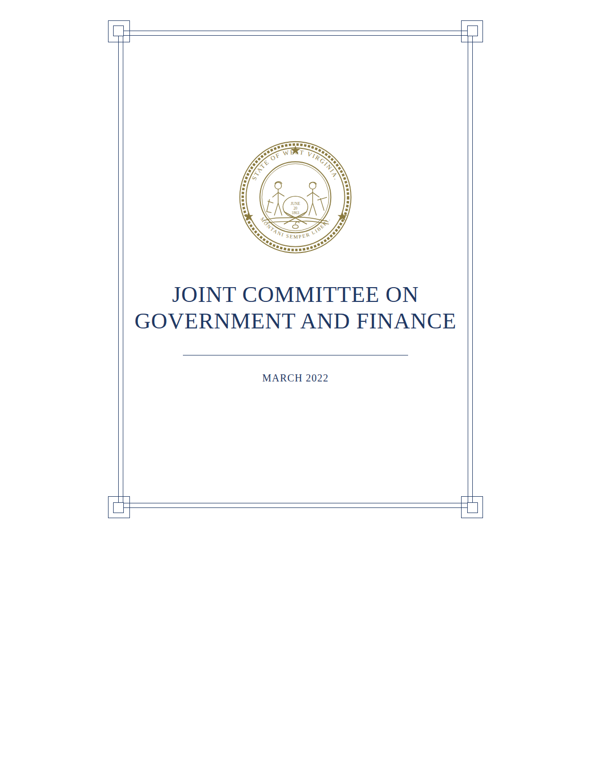STATE OF WEST VIRGINIA. MONTANI SEMPER LIBERI. JUNE 20 1863
Joint Committee on
Government and Finance
March 2022